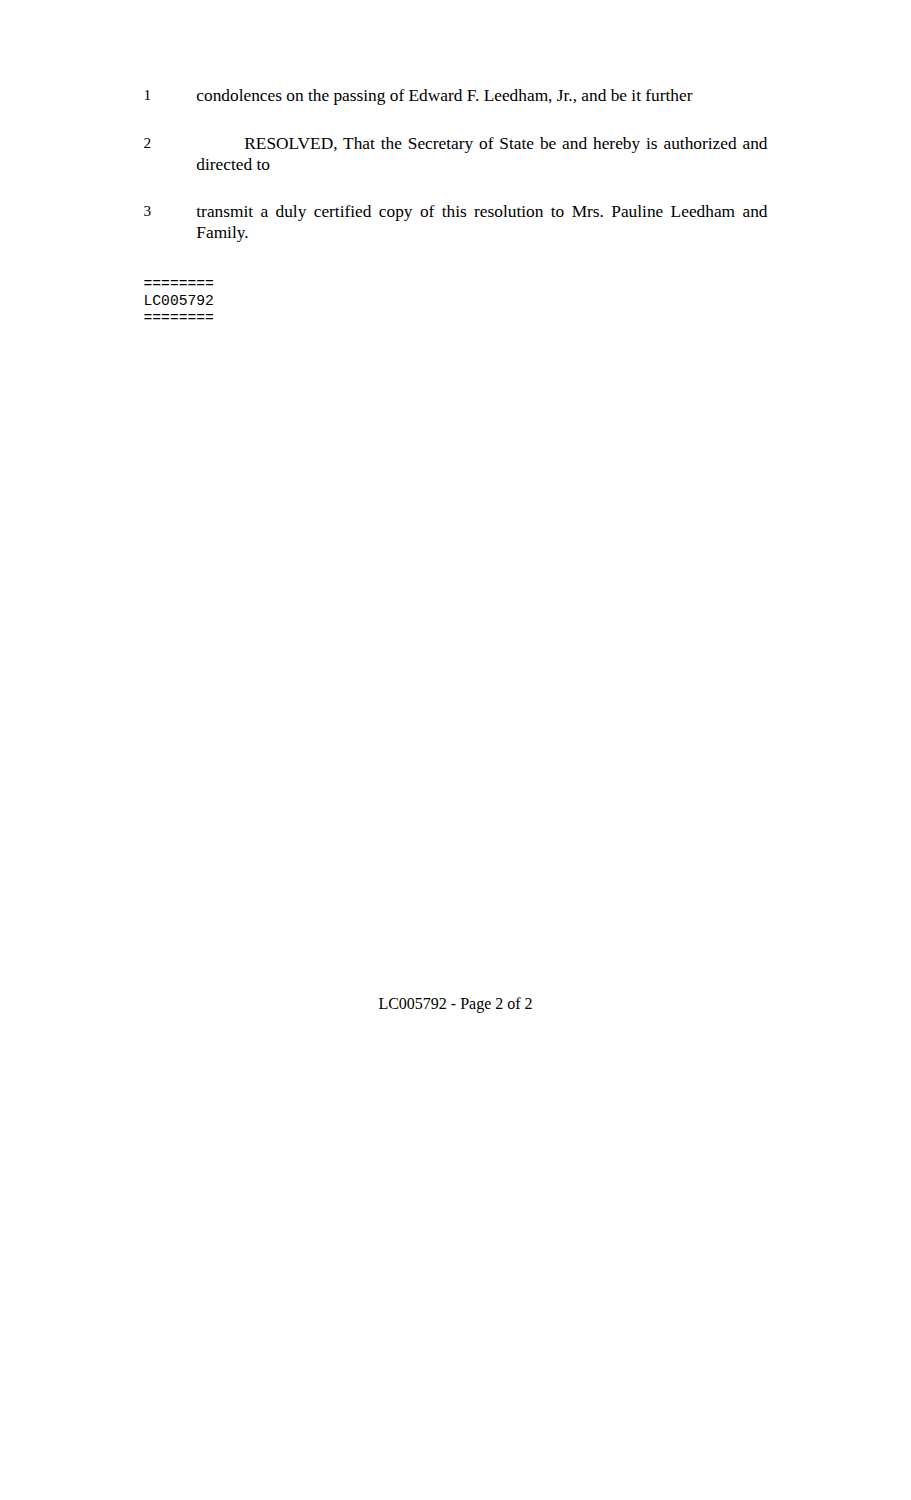1
condolences on the passing of Edward F. Leedham, Jr., and be it further
2
RESOLVED, That the Secretary of State be and hereby is authorized and directed to
3
transmit a duly certified copy of this resolution to Mrs. Pauline Leedham and Family.
========
LC005792
========
LC005792 - Page 2 of 2